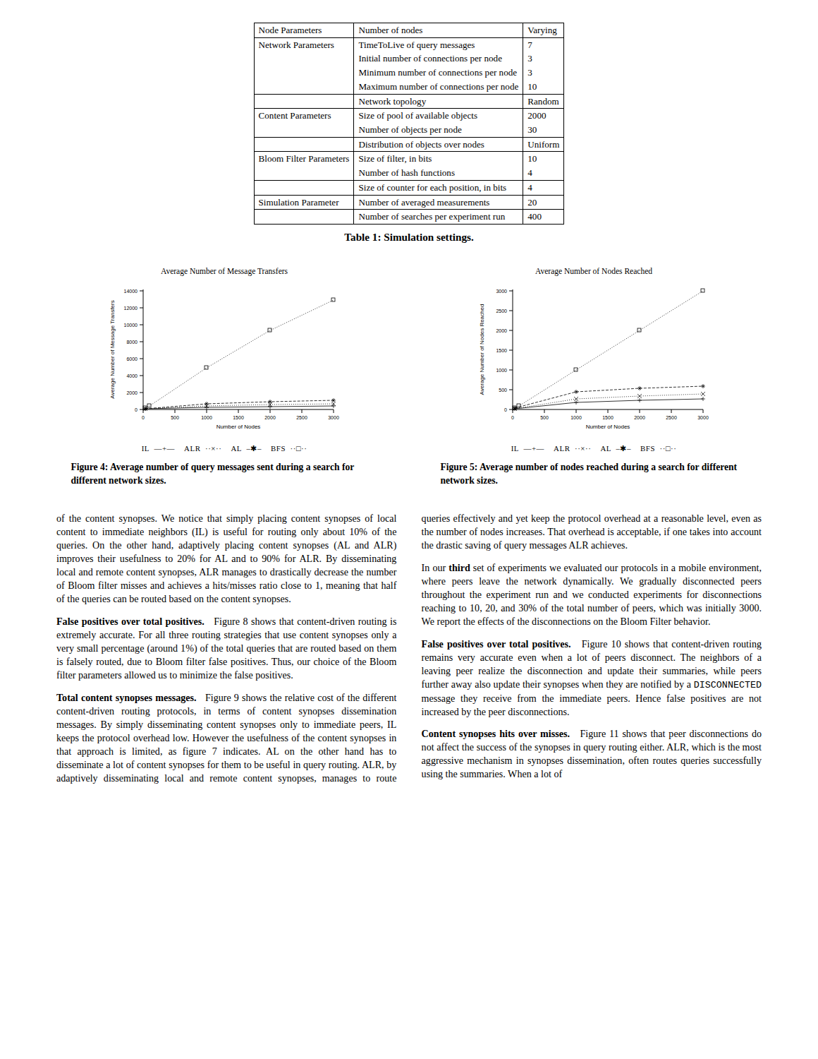| Node Parameters | Number of nodes | Varying |
| Network Parameters | TimeToLive of query messages | 7 |
| | Initial number of connections per node | 3 |
| | Minimum number of connections per node | 3 |
| | Maximum number of connections per node | 10 |
| | Network topology | Random |
| Content Parameters | Size of pool of available objects | 2000 |
| | Number of objects per node | 30 |
| | Distribution of objects over nodes | Uniform |
| Bloom Filter Parameters | Size of filter, in bits | 10 |
| | Number of hash functions | 4 |
| | Size of counter for each position, in bits | 4 |
| Simulation Parameter | Number of averaged measurements | 20 |
| | Number of searches per experiment run | 400 |
Table 1: Simulation settings.
Average Number of Message Transfers
0 2000 4000 6000 8000 10000 12000 14000 0 500 1000 1500 2000 2500 3000 Number of Nodes Average Number of Message Transfers
IL —+— ALR ··×·· AL –✱– BFS ··□··
Figure 4: Average number of query messages sent during a search for different network sizes.
Average Number of Nodes Reached
0 500 1000 1500 2000 2500 3000 0 500 1000 1500 2000 2500 3000 Number of Nodes Average Number of Nodes Reached
IL —+— ALR ··×·· AL –✱– BFS ··□··
Figure 5: Average number of nodes reached during a search for different network sizes.
of the content synopses. We notice that simply placing content synopses of local content to immediate neighbors (IL) is useful for routing only about 10% of the queries. On the other hand, adaptively placing content synopses (AL and ALR) improves their usefulness to 20% for AL and to 90% for ALR. By disseminating local and remote content synopses, ALR manages to drastically decrease the number of Bloom filter misses and achieves a hits/misses ratio close to 1, meaning that half of the queries can be routed based on the content synopses.
False positives over total positives. Figure 8 shows that content-driven routing is extremely accurate. For all three routing strategies that use content synopses only a very small percentage (around 1%) of the total queries that are routed based on them is falsely routed, due to Bloom filter false positives. Thus, our choice of the Bloom filter parameters allowed us to minimize the false positives.
Total content synopses messages. Figure 9 shows the relative cost of the different content-driven routing protocols, in terms of content synopses dissemination messages. By simply disseminating content synopses only to immediate peers, IL keeps the protocol overhead low. However the usefulness of the content synopses in that approach is limited, as figure 7 indicates. AL on the other hand has to disseminate a lot of content synopses for them to be useful in query routing. ALR, by adaptively disseminating local and remote content synopses, manages to route queries effectively and yet keep the protocol overhead at a reasonable level, even as the number of nodes increases. That overhead is acceptable, if one takes into account the drastic saving of query messages ALR achieves.
In our third set of experiments we evaluated our protocols in a mobile environment, where peers leave the network dynamically. We gradually disconnected peers throughout the experiment run and we conducted experiments for disconnections reaching to 10, 20, and 30% of the total number of peers, which was initially 3000. We report the effects of the disconnections on the Bloom Filter behavior.
False positives over total positives. Figure 10 shows that content-driven routing remains very accurate even when a lot of peers disconnect. The neighbors of a leaving peer realize the disconnection and update their summaries, while peers further away also update their synopses when they are notified by a DISCONNECTED message they receive from the immediate peers. Hence false positives are not increased by the peer disconnections.
Content synopses hits over misses. Figure 11 shows that peer disconnections do not affect the success of the synopses in query routing either. ALR, which is the most aggressive mechanism in synopses dissemination, often routes queries successfully using the summaries. When a lot of